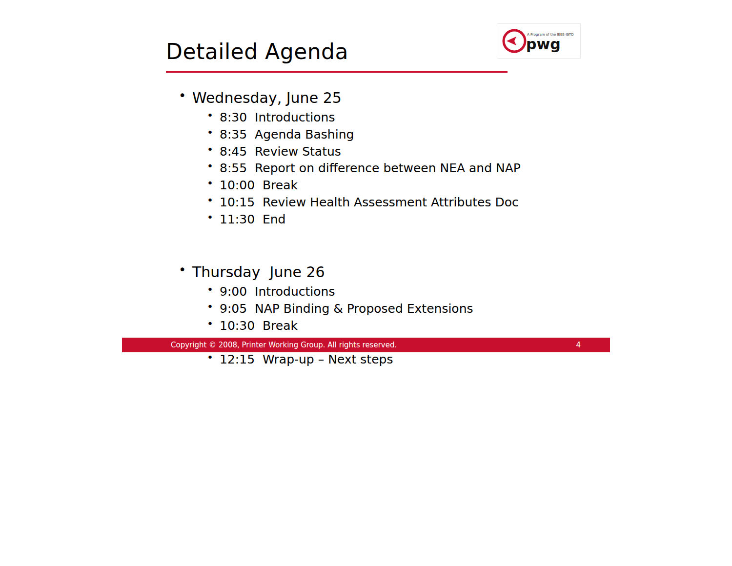A Program of the IEEE-ISTO pwg
Detailed Agenda
Wednesday, June 25
8:30 Introductions
8:35 Agenda Bashing
8:45 Review Status
8:55 Report on difference between NEA and NAP
10:00 Break
10:15 Review Health Assessment Attributes Doc
11:30 End
Thursday June 26
9:00 Introductions
9:05 NAP Binding & Proposed Extensions
10:30 Break
10:45 MS-NAP Protocol Stack Definition
12:15 Wrap-up – Next steps
12:30 End
Copyright © 2008, Printer Working Group. All rights reserved. 4